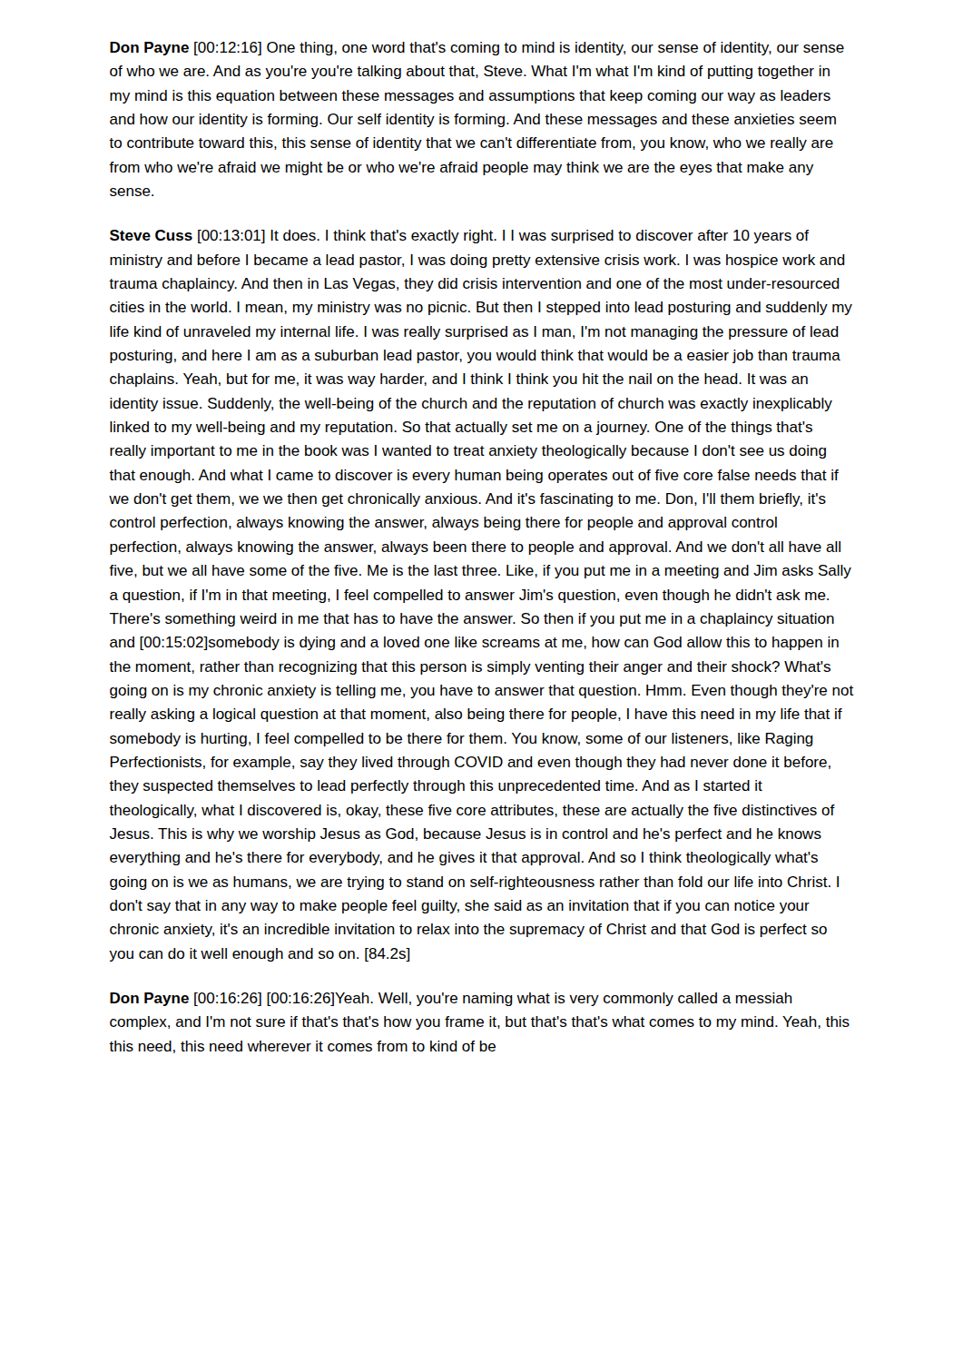Don Payne [00:12:16] One thing, one word that's coming to mind is identity, our sense of identity, our sense of who we are. And as you're you're talking about that, Steve. What I'm what I'm kind of putting together in my mind is this equation between these messages and assumptions that keep coming our way as leaders and how our identity is forming. Our self identity is forming. And these messages and these anxieties seem to contribute toward this, this sense of identity that we can't differentiate from, you know, who we really are from who we're afraid we might be or who we're afraid people may think we are the eyes that make any sense.
Steve Cuss [00:13:01] It does. I think that's exactly right. I I was surprised to discover after 10 years of ministry and before I became a lead pastor, I was doing pretty extensive crisis work. I was hospice work and trauma chaplaincy. And then in Las Vegas, they did crisis intervention and one of the most under-resourced cities in the world. I mean, my ministry was no picnic. But then I stepped into lead posturing and suddenly my life kind of unraveled my internal life. I was really surprised as I man, I'm not managing the pressure of lead posturing, and here I am as a suburban lead pastor, you would think that would be a easier job than trauma chaplains. Yeah, but for me, it was way harder, and I think I think you hit the nail on the head. It was an identity issue. Suddenly, the well-being of the church and the reputation of church was exactly inexplicably linked to my well-being and my reputation. So that actually set me on a journey. One of the things that's really important to me in the book was I wanted to treat anxiety theologically because I don't see us doing that enough. And what I came to discover is every human being operates out of five core false needs that if we don't get them, we we then get chronically anxious. And it's fascinating to me. Don, I'll them briefly, it's control perfection, always knowing the answer, always being there for people and approval control perfection, always knowing the answer, always been there to people and approval. And we don't all have all five, but we all have some of the five. Me is the last three. Like, if you put me in a meeting and Jim asks Sally a question, if I'm in that meeting, I feel compelled to answer Jim's question, even though he didn't ask me. There's something weird in me that has to have the answer. So then if you put me in a chaplaincy situation and [00:15:02] somebody is dying and a loved one like screams at me, how can God allow this to happen in the moment, rather than recognizing that this person is simply venting their anger and their shock? What's going on is my chronic anxiety is telling me, you have to answer that question. Hmm. Even though they're not really asking a logical question at that moment, also being there for people, I have this need in my life that if somebody is hurting, I feel compelled to be there for them. You know, some of our listeners, like Raging Perfectionists, for example, say they lived through COVID and even though they had never done it before, they suspected themselves to lead perfectly through this unprecedented time. And as I started it theologically, what I discovered is, okay, these five core attributes, these are actually the five distinctives of Jesus. This is why we worship Jesus as God, because Jesus is in control and he's perfect and he knows everything and he's there for everybody, and he gives it that approval. And so I think theologically what's going on is we as humans, we are trying to stand on self-righteousness rather than fold our life into Christ. I don't say that in any way to make people feel guilty, she said as an invitation that if you can notice your chronic anxiety, it's an incredible invitation to relax into the supremacy of Christ and that God is perfect so you can do it well enough and so on. [84.2s]
Don Payne [00:16:26] [00:16:26] Yeah. Well, you're naming what is very commonly called a messiah complex, and I'm not sure if that's that's how you frame it, but that's that's what comes to my mind. Yeah, this this need, this need wherever it comes from to kind of be